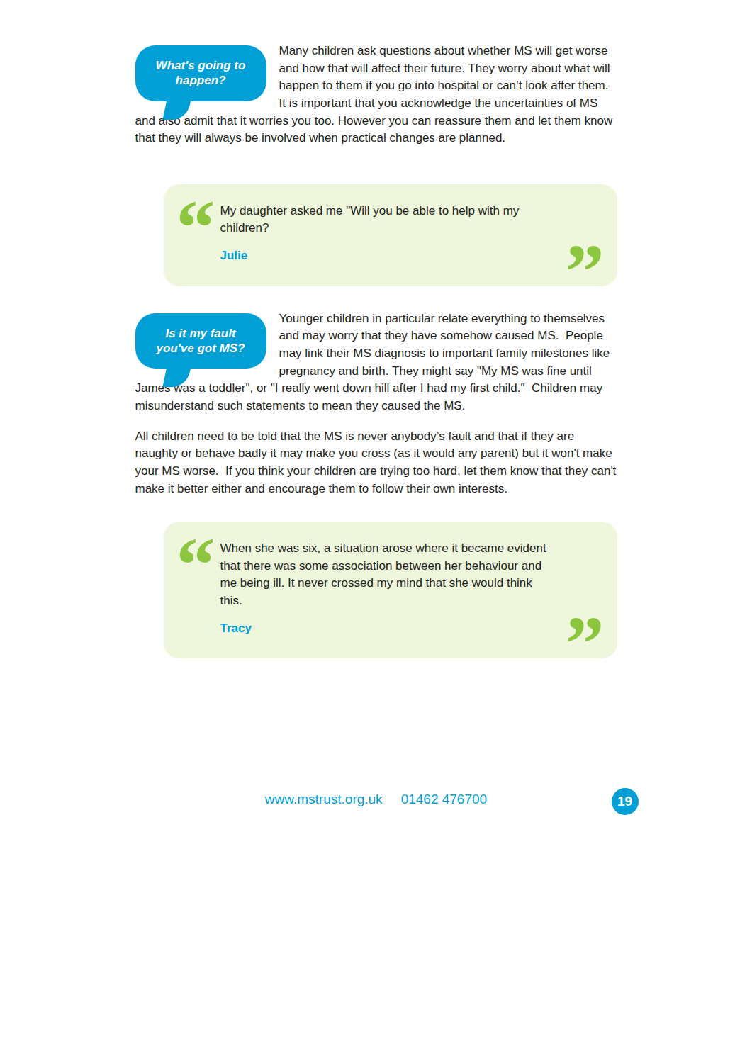What's going to happen?
Many children ask questions about whether MS will get worse and how that will affect their future. They worry about what will happen to them if you go into hospital or can’t look after them. It is important that you acknowledge the uncertainties of MS and also admit that it worries you too. However you can reassure them and let them know that they will always be involved when practical changes are planned.
“
My daughter asked me "Will you be able to help with my children?
Julie
”
Is it my fault you've got MS?
Younger children in particular relate everything to themselves and may worry that they have somehow caused MS. People may link their MS diagnosis to important family milestones like pregnancy and birth. They might say "My MS was fine until James was a toddler", or "I really went down hill after I had my first child." Children may misunderstand such statements to mean they caused the MS.
All children need to be told that the MS is never anybody’s fault and that if they are naughty or behave badly it may make you cross (as it would any parent) but it won't make your MS worse. If you think your children are trying too hard, let them know that they can't make it better either and encourage them to follow their own interests.
“
When she was six, a situation arose where it became evident that there was some association between her behaviour and me being ill. It never crossed my mind that she would think this.
Tracy
”
www.mstrust.org.uk 01462 476700
19